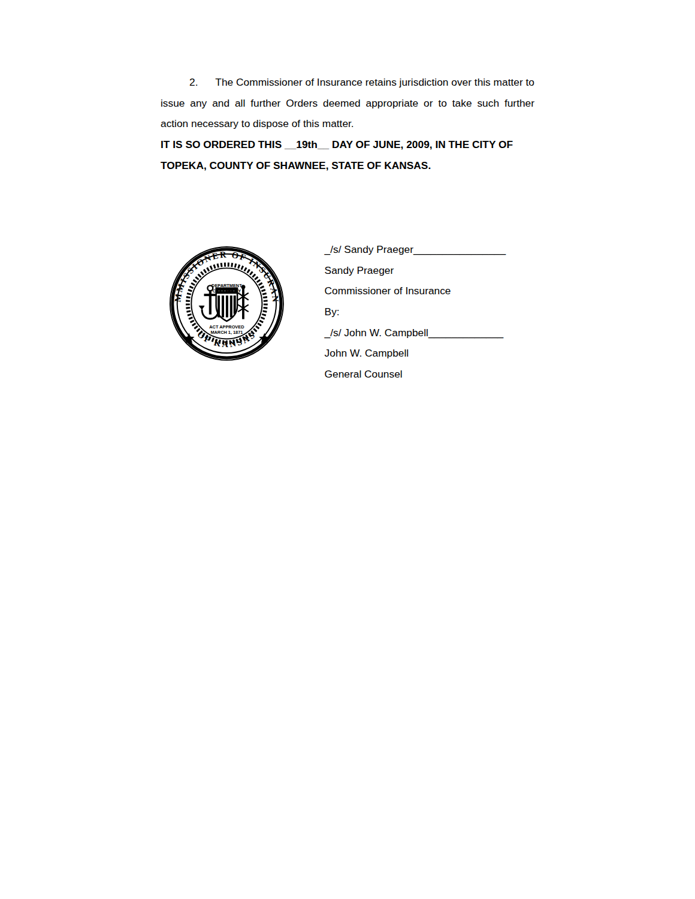2. The Commissioner of Insurance retains jurisdiction over this matter to issue any and all further Orders deemed appropriate or to take such further action necessary to dispose of this matter.
IT IS SO ORDERED THIS __19th__ DAY OF JUNE, 2009, IN THE CITY OF TOPEKA, COUNTY OF SHAWNEE, STATE OF KANSAS.
COMMISSIONER OF INSURANCE OF KANSAS DEPARTMENT CREATED BY ACT APPROVED MARCH 1, 1871
_/s/ Sandy Praeger________________
Sandy Praeger
Commissioner of Insurance
By:
_/s/ John W. Campbell_____________
John W. Campbell
General Counsel